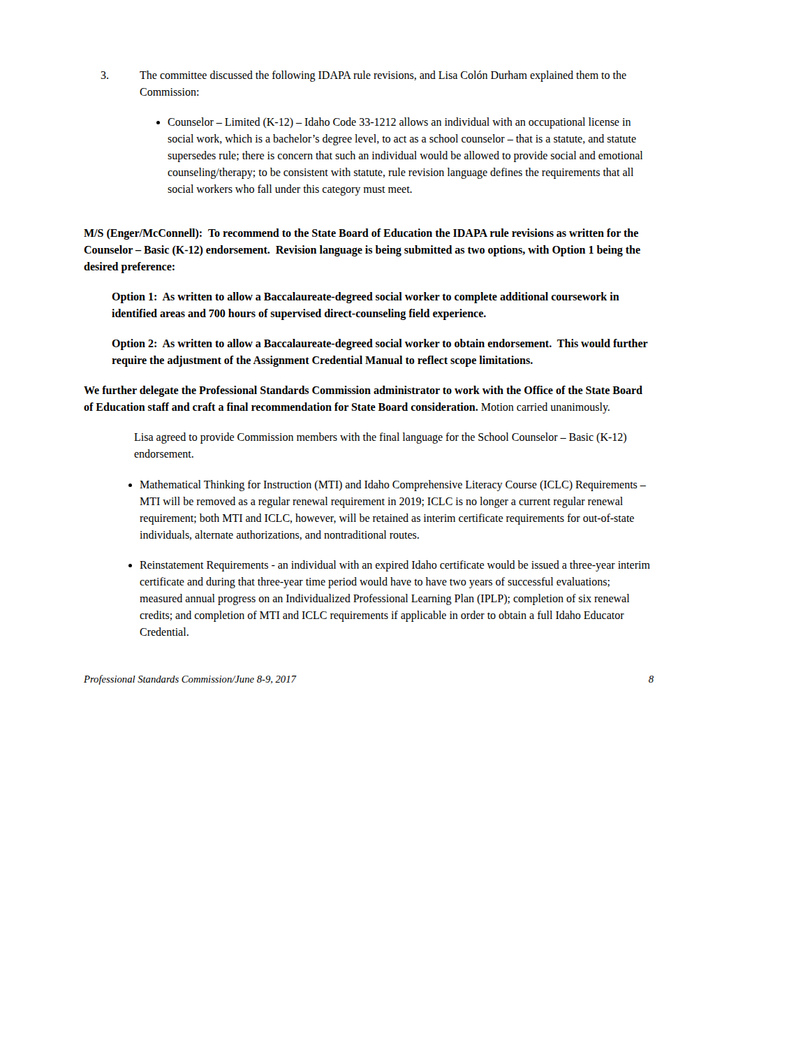3.
The committee discussed the following IDAPA rule revisions, and Lisa Colón Durham explained them to the Commission:
Counselor – Limited (K-12) – Idaho Code 33-1212 allows an individual with an occupational license in social work, which is a bachelor’s degree level, to act as a school counselor – that is a statute, and statute supersedes rule; there is concern that such an individual would be allowed to provide social and emotional counseling/therapy; to be consistent with statute, rule revision language defines the requirements that all social workers who fall under this category must meet.
M/S (Enger/McConnell): To recommend to the State Board of Education the IDAPA rule revisions as written for the Counselor – Basic (K-12) endorsement. Revision language is being submitted as two options, with Option 1 being the desired preference:
Option 1: As written to allow a Baccalaureate-degreed social worker to complete additional coursework in identified areas and 700 hours of supervised direct-counseling field experience.
Option 2: As written to allow a Baccalaureate-degreed social worker to obtain endorsement. This would further require the adjustment of the Assignment Credential Manual to reflect scope limitations.
We further delegate the Professional Standards Commission administrator to work with the Office of the State Board of Education staff and craft a final recommendation for State Board consideration. Motion carried unanimously.
Lisa agreed to provide Commission members with the final language for the School Counselor – Basic (K-12) endorsement.
Mathematical Thinking for Instruction (MTI) and Idaho Comprehensive Literacy Course (ICLC) Requirements – MTI will be removed as a regular renewal requirement in 2019; ICLC is no longer a current regular renewal requirement; both MTI and ICLC, however, will be retained as interim certificate requirements for out-of-state individuals, alternate authorizations, and nontraditional routes.
Reinstatement Requirements - an individual with an expired Idaho certificate would be issued a three-year interim certificate and during that three-year time period would have to have two years of successful evaluations; measured annual progress on an Individualized Professional Learning Plan (IPLP); completion of six renewal credits; and completion of MTI and ICLC requirements if applicable in order to obtain a full Idaho Educator Credential.
Professional Standards Commission/June 8-9, 2017 8